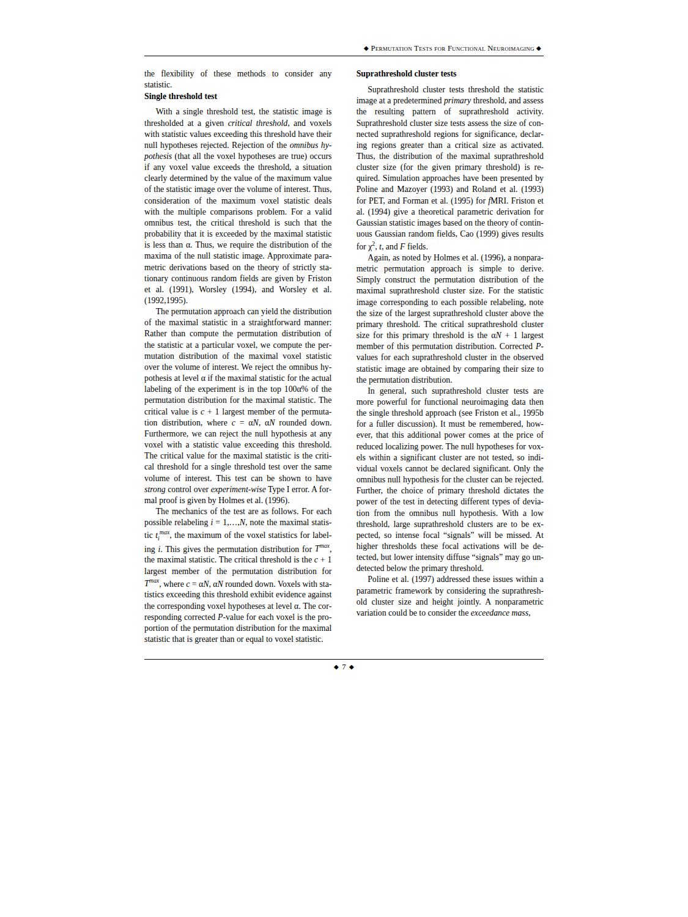◆Permutation Tests for Functional Neuroimaging◆
the flexibility of these methods to consider any statistic.
Single threshold test
With a single threshold test, the statistic image is thresholded at a given critical threshold, and voxels with statistic values exceeding this threshold have their null hypotheses rejected. Rejection of the omnibus hypothesis (that all the voxel hypotheses are true) occurs if any voxel value exceeds the threshold, a situation clearly determined by the value of the maximum value of the statistic image over the volume of interest. Thus, consideration of the maximum voxel statistic deals with the multiple comparisons problem. For a valid omnibus test, the critical threshold is such that the probability that it is exceeded by the maximal statistic is less than α. Thus, we require the distribution of the maxima of the null statistic image. Approximate parametric derivations based on the theory of strictly stationary continuous random fields are given by Friston et al. (1991), Worsley (1994), and Worsley et al. (1992,1995).
The permutation approach can yield the distribution of the maximal statistic in a straightforward manner: Rather than compute the permutation distribution of the statistic at a particular voxel, we compute the permutation distribution of the maximal voxel statistic over the volume of interest. We reject the omnibus hypothesis at level α if the maximal statistic for the actual labeling of the experiment is in the top 100α% of the permutation distribution for the maximal statistic. The critical value is c + 1 largest member of the permutation distribution, where c = αN, αN rounded down. Furthermore, we can reject the null hypothesis at any voxel with a statistic value exceeding this threshold. The critical value for the maximal statistic is the critical threshold for a single threshold test over the same volume of interest. This test can be shown to have strong control over experiment-wise Type I error. A formal proof is given by Holmes et al. (1996).
The mechanics of the test are as follows. For each possible relabeling i = 1,…,N, note the maximal statistic timax, the maximum of the voxel statistics for labeling i. This gives the permutation distribution for Tmax, the maximal statistic. The critical threshold is the c + 1 largest member of the permutation distribution for Tmax, where c = αN, αN rounded down. Voxels with statistics exceeding this threshold exhibit evidence against the corresponding voxel hypotheses at level α. The corresponding corrected P-value for each voxel is the proportion of the permutation distribution for the maximal statistic that is greater than or equal to voxel statistic.
Suprathreshold cluster tests
Suprathreshold cluster tests threshold the statistic image at a predetermined primary threshold, and assess the resulting pattern of suprathreshold activity. Suprathreshold cluster size tests assess the size of connected suprathreshold regions for significance, declaring regions greater than a critical size as activated. Thus, the distribution of the maximal suprathreshold cluster size (for the given primary threshold) is required. Simulation approaches have been presented by Poline and Mazoyer (1993) and Roland et al. (1993) for PET, and Forman et al. (1995) for f MRI. Friston et al. (1994) give a theoretical parametric derivation for Gaussian statistic images based on the theory of continuous Gaussian random fields, Cao (1999) gives results for χ2, t, and F fields.
Again, as noted by Holmes et al. (1996), a nonparametric permutation approach is simple to derive. Simply construct the permutation distribution of the maximal suprathreshold cluster size. For the statistic image corresponding to each possible relabeling, note the size of the largest suprathreshold cluster above the primary threshold. The critical suprathreshold cluster size for this primary threshold is the αN + 1 largest member of this permutation distribution. Corrected P-values for each suprathreshold cluster in the observed statistic image are obtained by comparing their size to the permutation distribution.
In general, such suprathreshold cluster tests are more powerful for functional neuroimaging data then the single threshold approach (see Friston et al., 1995b for a fuller discussion). It must be remembered, however, that this additional power comes at the price of reduced localizing power. The null hypotheses for voxels within a significant cluster are not tested, so individual voxels cannot be declared significant. Only the omnibus null hypothesis for the cluster can be rejected. Further, the choice of primary threshold dictates the power of the test in detecting different types of deviation from the omnibus null hypothesis. With a low threshold, large suprathreshold clusters are to be expected, so intense focal “signals” will be missed. At higher thresholds these focal activations will be detected, but lower intensity diffuse “signals” may go undetected below the primary threshold.
Poline et al. (1997) addressed these issues within a parametric framework by considering the suprathreshold cluster size and height jointly. A nonparametric variation could be to consider the exceedance mass,
◆7◆